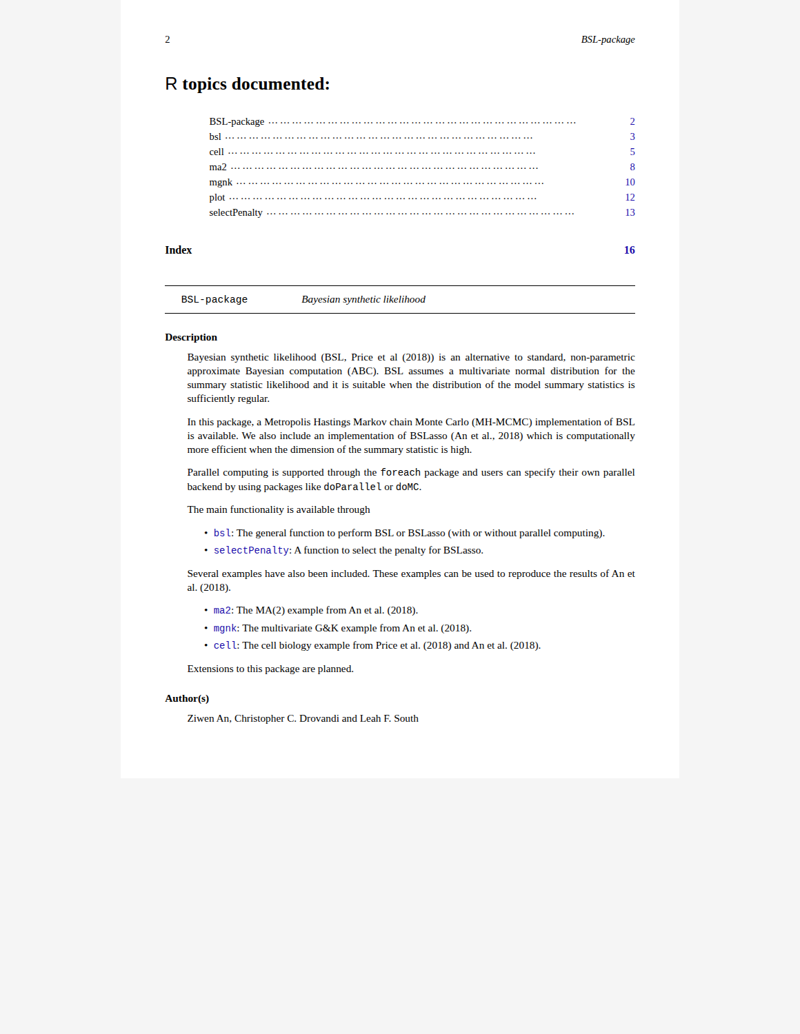2
BSL-package
R topics documented:
BSL-package……………………………………………………………………2
bsl……………………………………………………………………3
cell……………………………………………………………………5
ma2……………………………………………………………………8
mgnk……………………………………………………………………10
plot……………………………………………………………………12
selectPenalty……………………………………………………………………13
Index 16
BSL-package
Bayesian synthetic likelihood
Description
Bayesian synthetic likelihood (BSL, Price et al (2018)) is an alternative to standard, non-parametric approximate Bayesian computation (ABC). BSL assumes a multivariate normal distribution for the summary statistic likelihood and it is suitable when the distribution of the model summary statistics is sufficiently regular.
In this package, a Metropolis Hastings Markov chain Monte Carlo (MH-MCMC) implementation of BSL is available. We also include an implementation of BSLasso (An et al., 2018) which is computationally more efficient when the dimension of the summary statistic is high.
Parallel computing is supported through the foreach package and users can specify their own parallel backend by using packages like doParallel or doMC.
The main functionality is available through
bsl: The general function to perform BSL or BSLasso (with or without parallel computing).
selectPenalty: A function to select the penalty for BSLasso.
Several examples have also been included. These examples can be used to reproduce the results of An et al. (2018).
ma2: The MA(2) example from An et al. (2018).
mgnk: The multivariate G&K example from An et al. (2018).
cell: The cell biology example from Price et al. (2018) and An et al. (2018).
Extensions to this package are planned.
Author(s)
Ziwen An, Christopher C. Drovandi and Leah F. South